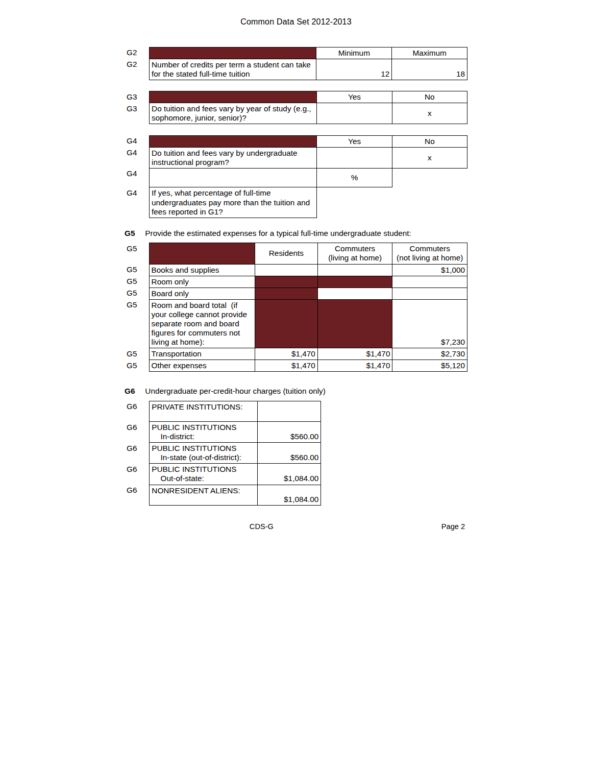Common Data Set 2012-2013
| G2 | | Minimum | Maximum |
| G2 | Number of credits per term a student can take for the stated full-time tuition | 12 | 18 |
| G3 | | Yes | No |
| G3 | Do tuition and fees vary by year of study (e.g., sophomore, junior, senior)? | | x |
| G4 | | Yes | No |
| G4 | Do tuition and fees vary by undergraduate instructional program? | | x |
| G4 | | % | |
| G4 | If yes, what percentage of full-time undergraduates pay more than the tuition and fees reported in G1? | | |
G5 Provide the estimated expenses for a typical full-time undergraduate student:
| G5 | | Residents | Commuters (living at home) | Commuters (not living at home) |
| G5 | Books and supplies | | | $1,000 |
| G5 | Room only | | | |
| G5 | Board only | | | |
| G5 | Room and board total (if your college cannot provide separate room and board figures for commuters not living at home): | | | $7,230 |
| G5 | Transportation | $1,470 | $1,470 | $2,730 |
| G5 | Other expenses | $1,470 | $1,470 | $5,120 |
G6 Undergraduate per-credit-hour charges (tuition only)
| G6 | PRIVATE INSTITUTIONS: | |
| G6 | PUBLIC INSTITUTIONS In-district: | $560.00 |
| G6 | PUBLIC INSTITUTIONS In-state (out-of-district): | $560.00 |
| G6 | PUBLIC INSTITUTIONS Out-of-state: | $1,084.00 |
| G6 | NONRESIDENT ALIENS: | $1,084.00 |
CDS-G Page 2